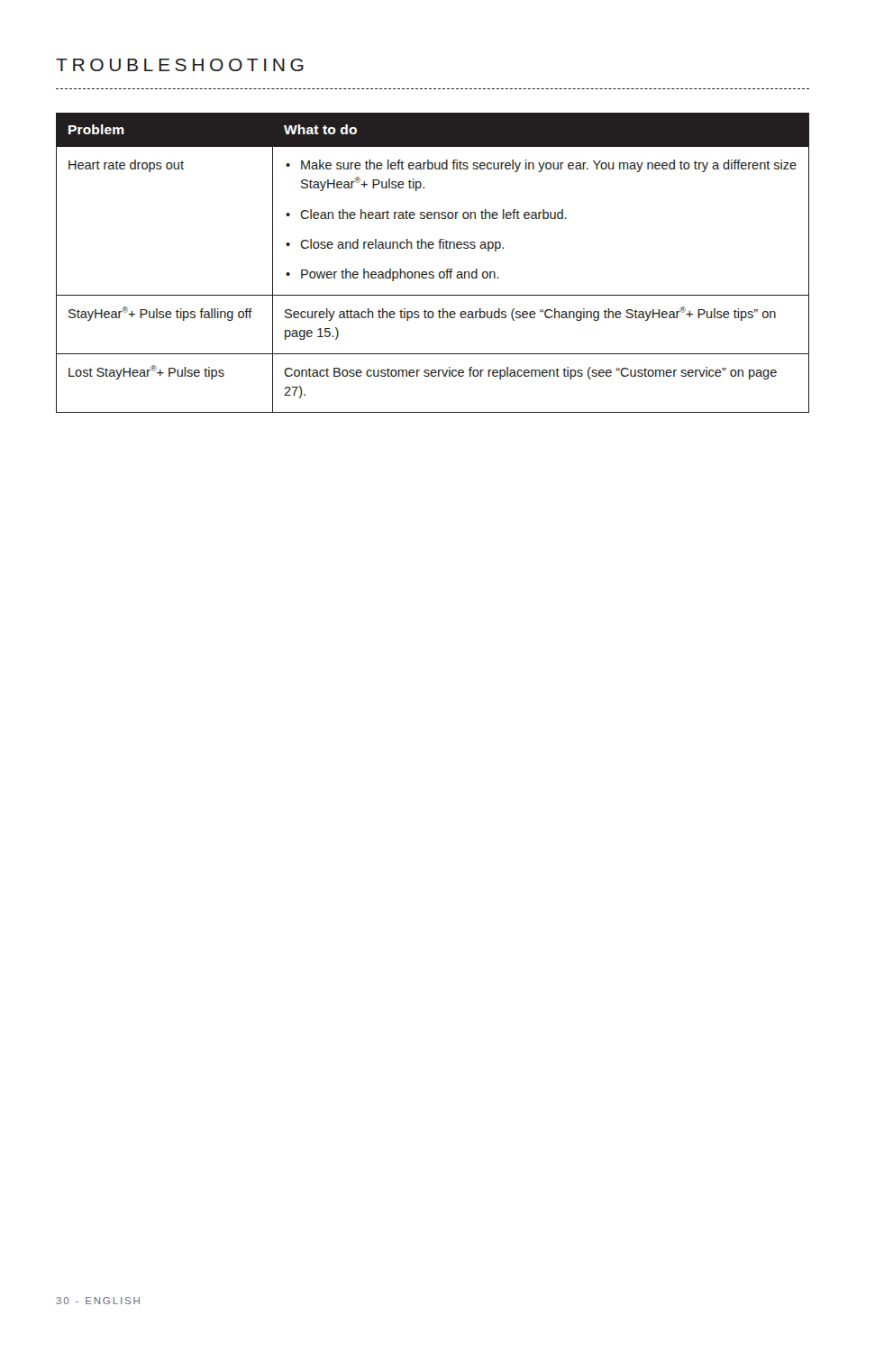Troubleshooting
| Problem | What to do |
| --- | --- |
| Heart rate drops out | Make sure the left earbud fits securely in your ear. You may need to try a different size StayHear ® + Pulse tip. Clean the heart rate sensor on the left earbud. Close and relaunch the fitness app. Power the headphones off and on. |
| StayHear ® + Pulse tips falling off | Securely attach the tips to the earbuds (see “Changing the StayHear ® + Pulse tips” on page 15.) |
| Lost StayHear ® + Pulse tips | Contact Bose customer service for replacement tips (see “Customer service” on page 27). |
30 - ENGLISH